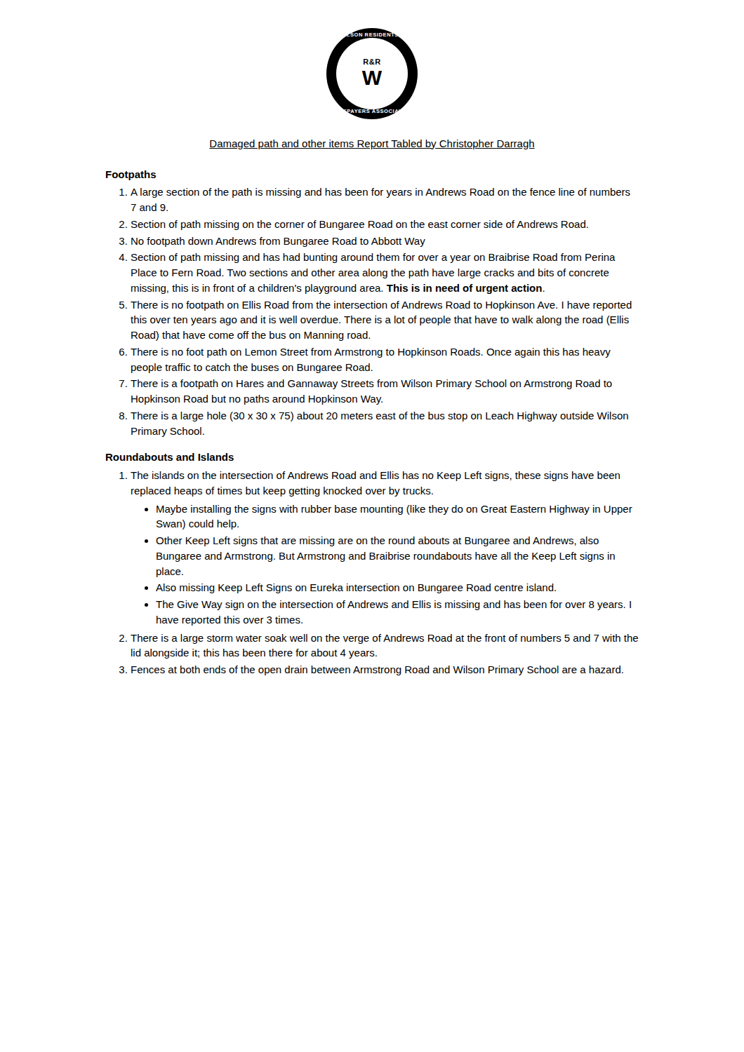WILSON RESIDENTS &
RATEPAYERS ASSOCIATION
R&R W
Damaged path and other items Report Tabled by Christopher Darragh
Footpaths
A large section of the path is missing and has been for years in Andrews Road on the fence line of numbers 7 and 9.
Section of path missing on the corner of Bungaree Road on the east corner side of Andrews Road.
No footpath down Andrews from Bungaree Road to Abbott Way
Section of path missing and has had bunting around them for over a year on Braibrise Road from Perina Place to Fern Road. Two sections and other area along the path have large cracks and bits of concrete missing, this is in front of a children's playground area. This is in need of urgent action.
There is no footpath on Ellis Road from the intersection of Andrews Road to Hopkinson Ave. I have reported this over ten years ago and it is well overdue. There is a lot of people that have to walk along the road (Ellis Road) that have come off the bus on Manning road.
There is no foot path on Lemon Street from Armstrong to Hopkinson Roads. Once again this has heavy people traffic to catch the buses on Bungaree Road.
There is a footpath on Hares and Gannaway Streets from Wilson Primary School on Armstrong Road to Hopkinson Road but no paths around Hopkinson Way.
There is a large hole (30 x 30 x 75) about 20 meters east of the bus stop on Leach Highway outside Wilson Primary School.
Roundabouts and Islands
The islands on the intersection of Andrews Road and Ellis has no Keep Left signs, these signs have been replaced heaps of times but keep getting knocked over by trucks.
Maybe installing the signs with rubber base mounting (like they do on Great Eastern Highway in Upper Swan) could help.
Other Keep Left signs that are missing are on the round abouts at Bungaree and Andrews, also Bungaree and Armstrong. But Armstrong and Braibrise roundabouts have all the Keep Left signs in place.
Also missing Keep Left Signs on Eureka intersection on Bungaree Road centre island.
The Give Way sign on the intersection of Andrews and Ellis is missing and has been for over 8 years. I have reported this over 3 times.
There is a large storm water soak well on the verge of Andrews Road at the front of numbers 5 and 7 with the lid alongside it; this has been there for about 4 years.
Fences at both ends of the open drain between Armstrong Road and Wilson Primary School are a hazard.